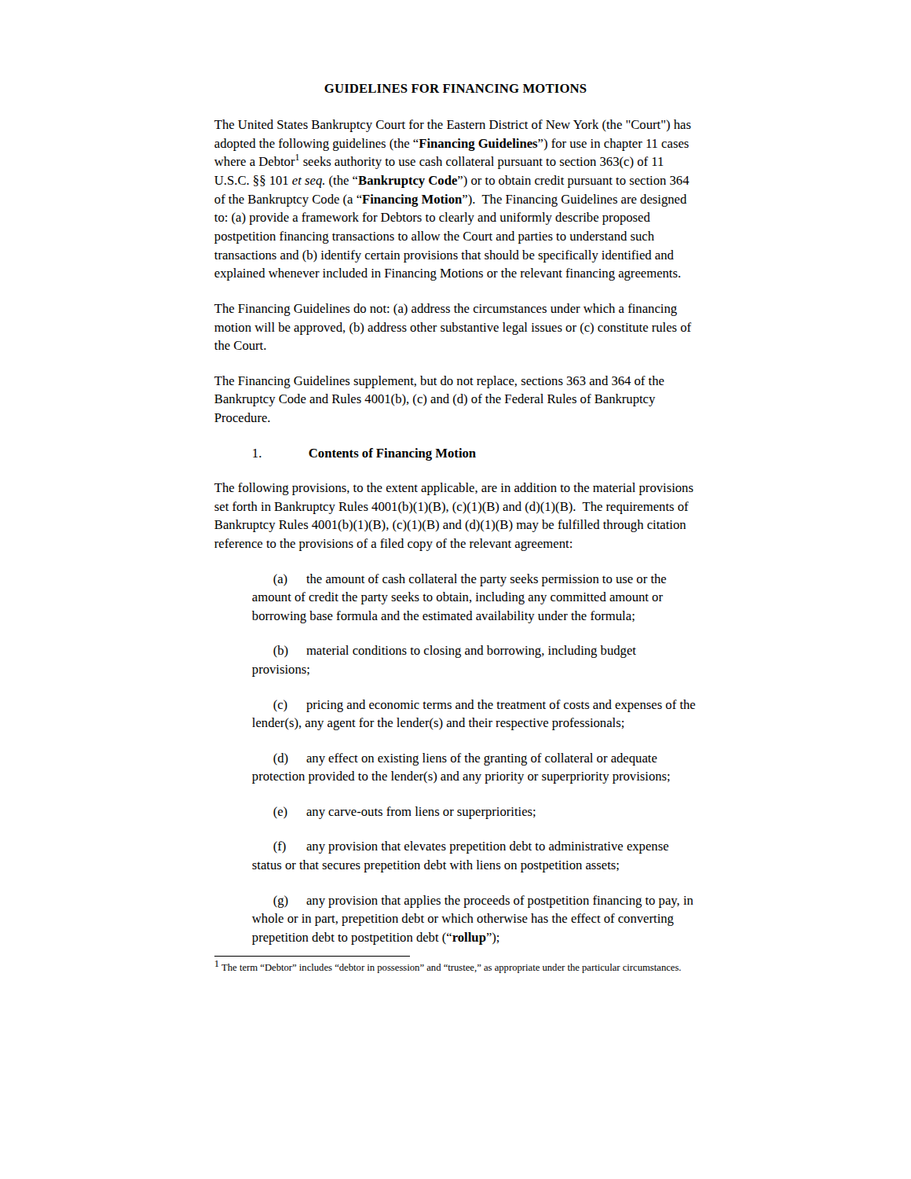GUIDELINES FOR FINANCING MOTIONS
The United States Bankruptcy Court for the Eastern District of New York (the "Court") has adopted the following guidelines (the “Financing Guidelines”) for use in chapter 11 cases where a Debtor1 seeks authority to use cash collateral pursuant to section 363(c) of 11 U.S.C. §§ 101 et seq. (the “Bankruptcy Code”) or to obtain credit pursuant to section 364 of the Bankruptcy Code (a “Financing Motion”). The Financing Guidelines are designed to: (a) provide a framework for Debtors to clearly and uniformly describe proposed postpetition financing transactions to allow the Court and parties to understand such transactions and (b) identify certain provisions that should be specifically identified and explained whenever included in Financing Motions or the relevant financing agreements.
The Financing Guidelines do not: (a) address the circumstances under which a financing motion will be approved, (b) address other substantive legal issues or (c) constitute rules of the Court.
The Financing Guidelines supplement, but do not replace, sections 363 and 364 of the Bankruptcy Code and Rules 4001(b), (c) and (d) of the Federal Rules of Bankruptcy Procedure.
1. Contents of Financing Motion
The following provisions, to the extent applicable, are in addition to the material provisions set forth in Bankruptcy Rules 4001(b)(1)(B), (c)(1)(B) and (d)(1)(B). The requirements of Bankruptcy Rules 4001(b)(1)(B), (c)(1)(B) and (d)(1)(B) may be fulfilled through citation reference to the provisions of a filed copy of the relevant agreement:
(a) the amount of cash collateral the party seeks permission to use or the amount of credit the party seeks to obtain, including any committed amount or borrowing base formula and the estimated availability under the formula;
(b) material conditions to closing and borrowing, including budget provisions;
(c) pricing and economic terms and the treatment of costs and expenses of the lender(s), any agent for the lender(s) and their respective professionals;
(d) any effect on existing liens of the granting of collateral or adequate protection provided to the lender(s) and any priority or superpriority provisions;
(e) any carve-outs from liens or superpriorities;
(f) any provision that elevates prepetition debt to administrative expense status or that secures prepetition debt with liens on postpetition assets;
(g) any provision that applies the proceeds of postpetition financing to pay, in whole or in part, prepetition debt or which otherwise has the effect of converting prepetition debt to postpetition debt (“rollup”);
1 The term “Debtor” includes “debtor in possession” and “trustee,” as appropriate under the particular circumstances.